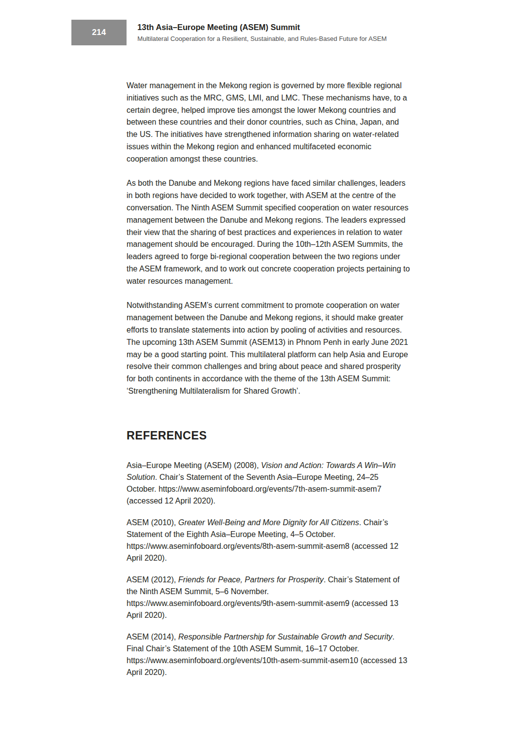214
13th Asia–Europe Meeting (ASEM) Summit
Multilateral Cooperation for a Resilient, Sustainable, and Rules-Based Future for ASEM
Water management in the Mekong region is governed by more flexible regional initiatives such as the MRC, GMS, LMI, and LMC. These mechanisms have, to a certain degree, helped improve ties amongst the lower Mekong countries and between these countries and their donor countries, such as China, Japan, and the US. The initiatives have strengthened information sharing on water-related issues within the Mekong region and enhanced multifaceted economic cooperation amongst these countries.
As both the Danube and Mekong regions have faced similar challenges, leaders in both regions have decided to work together, with ASEM at the centre of the conversation. The Ninth ASEM Summit specified cooperation on water resources management between the Danube and Mekong regions. The leaders expressed their view that the sharing of best practices and experiences in relation to water management should be encouraged. During the 10th–12th ASEM Summits, the leaders agreed to forge bi-regional cooperation between the two regions under the ASEM framework, and to work out concrete cooperation projects pertaining to water resources management.
Notwithstanding ASEM’s current commitment to promote cooperation on water management between the Danube and Mekong regions, it should make greater efforts to translate statements into action by pooling of activities and resources. The upcoming 13th ASEM Summit (ASEM13) in Phnom Penh in early June 2021 may be a good starting point. This multilateral platform can help Asia and Europe resolve their common challenges and bring about peace and shared prosperity for both continents in accordance with the theme of the 13th ASEM Summit: ‘Strengthening Multilateralism for Shared Growth’.
REFERENCES
Asia–Europe Meeting (ASEM) (2008), Vision and Action: Towards A Win–Win Solution. Chair’s Statement of the Seventh Asia–Europe Meeting, 24–25 October. https://www.aseminfoboard.org/events/7th-asem-summit-asem7 (accessed 12 April 2020).
ASEM (2010), Greater Well-Being and More Dignity for All Citizens. Chair’s Statement of the Eighth Asia–Europe Meeting, 4–5 October. https://www.aseminfoboard.org/events/8th-asem-summit-asem8 (accessed 12 April 2020).
ASEM (2012), Friends for Peace, Partners for Prosperity. Chair’s Statement of the Ninth ASEM Summit, 5–6 November. https://www.aseminfoboard.org/events/9th-asem-summit-asem9 (accessed 13 April 2020).
ASEM (2014), Responsible Partnership for Sustainable Growth and Security. Final Chair’s Statement of the 10th ASEM Summit, 16–17 October. https://www.aseminfoboard.org/events/10th-asem-summit-asem10 (accessed 13 April 2020).